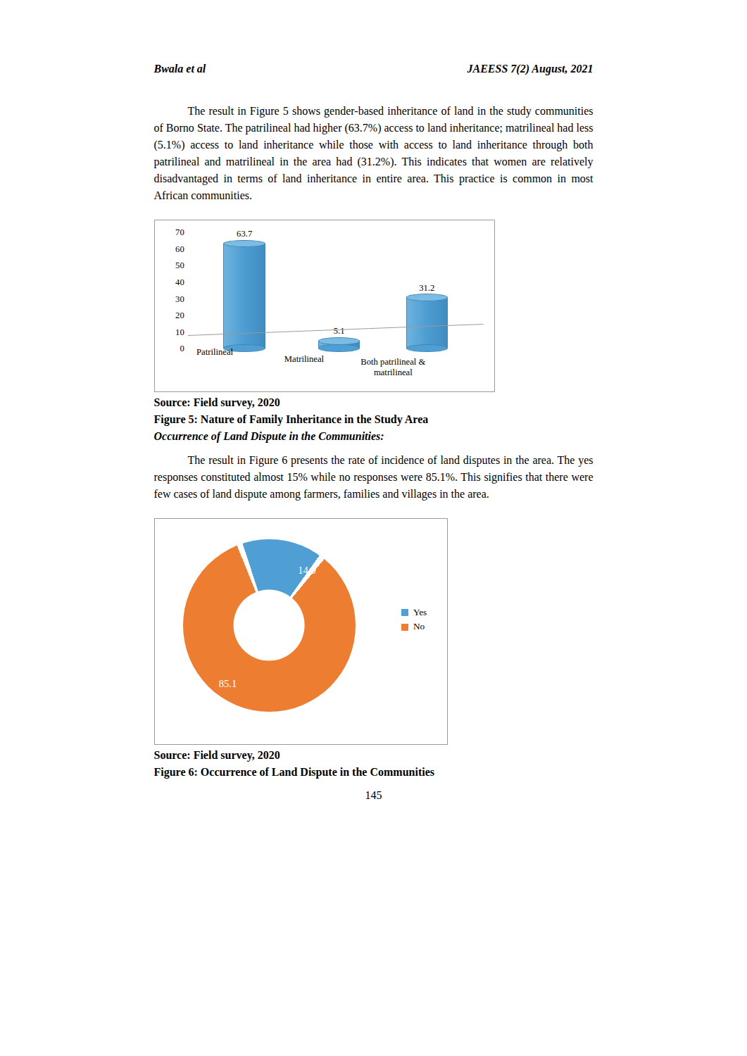Bwala et al JAEESS 7(2) August, 2021
The result in Figure 5 shows gender-based inheritance of land in the study communities of Borno State. The patrilineal had higher (63.7%) access to land inheritance; matrilineal had less (5.1%) access to land inheritance while those with access to land inheritance through both patrilineal and matrilineal in the area had (31.2%). This indicates that women are relatively disadvantaged in terms of land inheritance in entire area. This practice is common in most African communities.
70 60 50 40 30 20 10 0
63.7
5.1
31.2
Patrilineal
Matrilineal
Both patrilineal &
matrilineal
Source: Field survey, 2020
Figure 5: Nature of Family Inheritance in the Study Area
Occurrence of Land Dispute in the Communities:
The result in Figure 6 presents the rate of incidence of land disputes in the area. The yes responses constituted almost 15% while no responses were 85.1%. This signifies that there were few cases of land dispute among farmers, families and villages in the area.
14.9
85.1
Yes
No
Source: Field survey, 2020
Figure 6: Occurrence of Land Dispute in the Communities
145